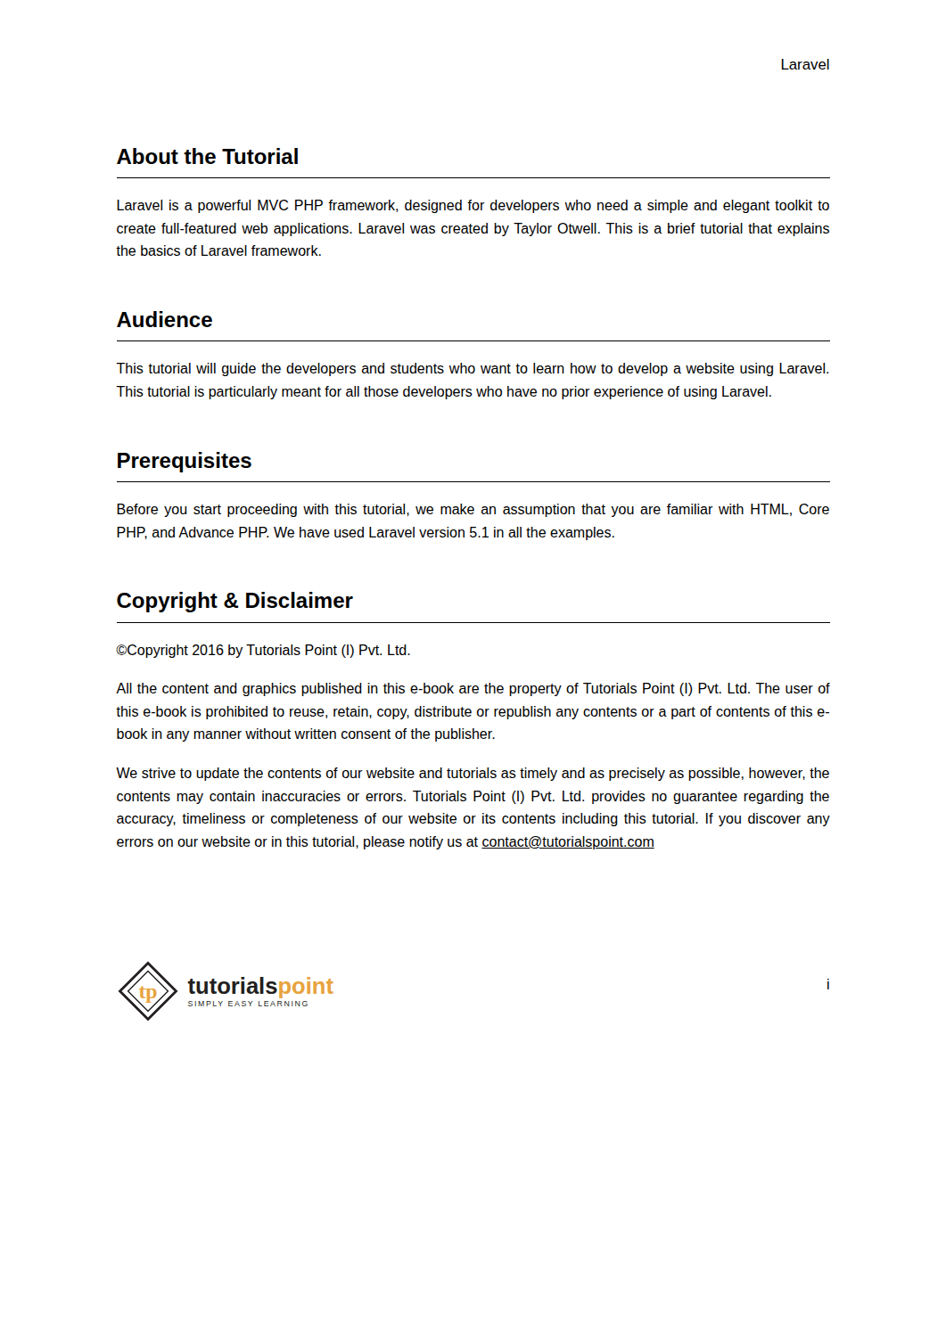Laravel
About the Tutorial
Laravel is a powerful MVC PHP framework, designed for developers who need a simple and elegant toolkit to create full-featured web applications. Laravel was created by Taylor Otwell. This is a brief tutorial that explains the basics of Laravel framework.
Audience
This tutorial will guide the developers and students who want to learn how to develop a website using Laravel. This tutorial is particularly meant for all those developers who have no prior experience of using Laravel.
Prerequisites
Before you start proceeding with this tutorial, we make an assumption that you are familiar with HTML, Core PHP, and Advance PHP. We have used Laravel version 5.1 in all the examples.
Copyright & Disclaimer
©Copyright 2016 by Tutorials Point (I) Pvt. Ltd.
All the content and graphics published in this e-book are the property of Tutorials Point (I) Pvt. Ltd. The user of this e-book is prohibited to reuse, retain, copy, distribute or republish any contents or a part of contents of this e-book in any manner without written consent of the publisher.
We strive to update the contents of our website and tutorials as timely and as precisely as possible, however, the contents may contain inaccuracies or errors. Tutorials Point (I) Pvt. Ltd. provides no guarantee regarding the accuracy, timeliness or completeness of our website or its contents including this tutorial. If you discover any errors on our website or in this tutorial, please notify us at contact@tutorialspoint.com
tp
tutorials point
SIMPLY EASY LEARNING
i